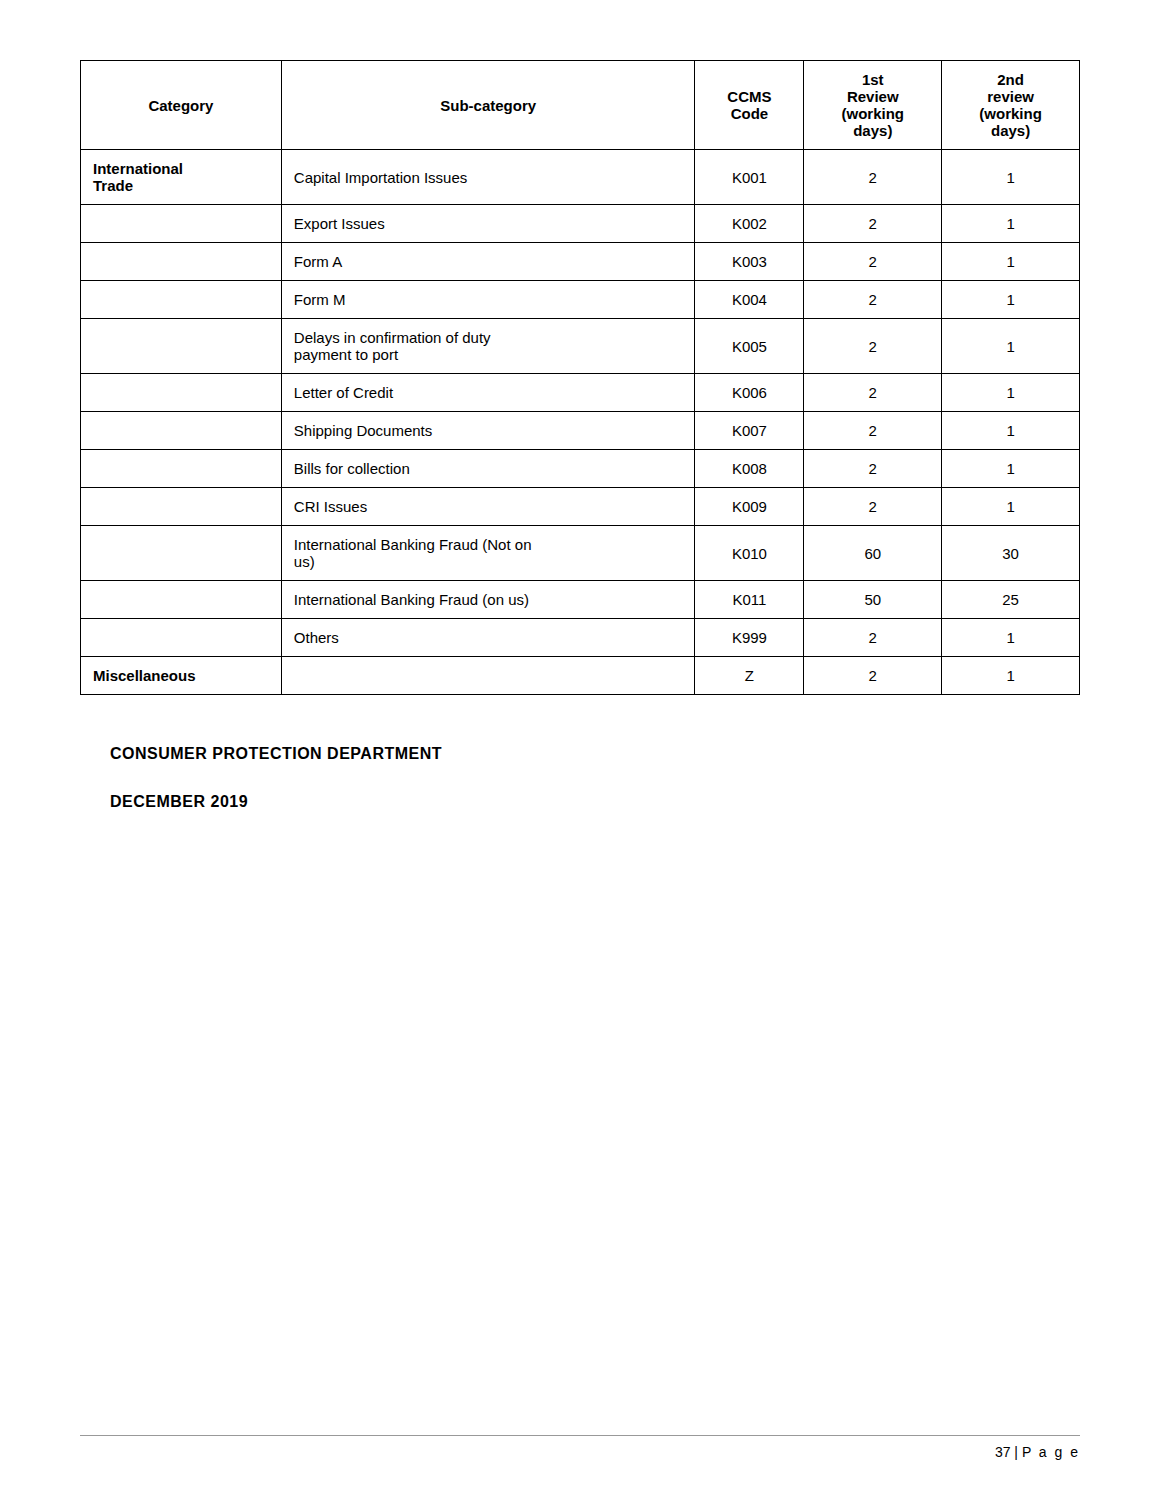| Category | Sub-category | CCMS Code | 1st Review (working days) | 2nd review (working days) |
| --- | --- | --- | --- | --- |
| International Trade | Capital Importation Issues | K001 | 2 | 1 |
| | Export Issues | K002 | 2 | 1 |
| | Form A | K003 | 2 | 1 |
| | Form M | K004 | 2 | 1 |
| | Delays in confirmation of duty payment to port | K005 | 2 | 1 |
| | Letter of Credit | K006 | 2 | 1 |
| | Shipping Documents | K007 | 2 | 1 |
| | Bills for collection | K008 | 2 | 1 |
| | CRI Issues | K009 | 2 | 1 |
| | International Banking Fraud (Not on us) | K010 | 60 | 30 |
| | International Banking Fraud (on us) | K011 | 50 | 25 |
| | Others | K999 | 2 | 1 |
| Miscellaneous | | Z | 2 | 1 |
CONSUMER PROTECTION DEPARTMENT
DECEMBER 2019
37 | P a g e